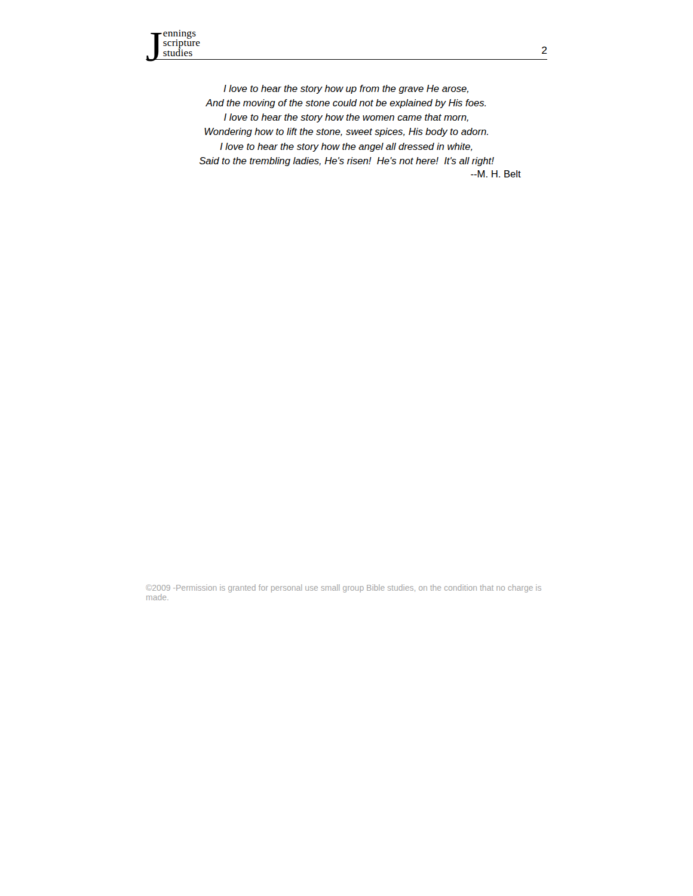J ennings scripture studies
2
I love to hear the story how up from the grave He arose,
And the moving of the stone could not be explained by His foes.
I love to hear the story how the women came that morn,
Wondering how to lift the stone, sweet spices, His body to adorn.
I love to hear the story how the angel all dressed in white,
Said to the trembling ladies, He's risen! He's not here! It's all right!
--M. H. Belt
©2009 -Permission is granted for personal use small group Bible studies, on the condition that no charge is made.